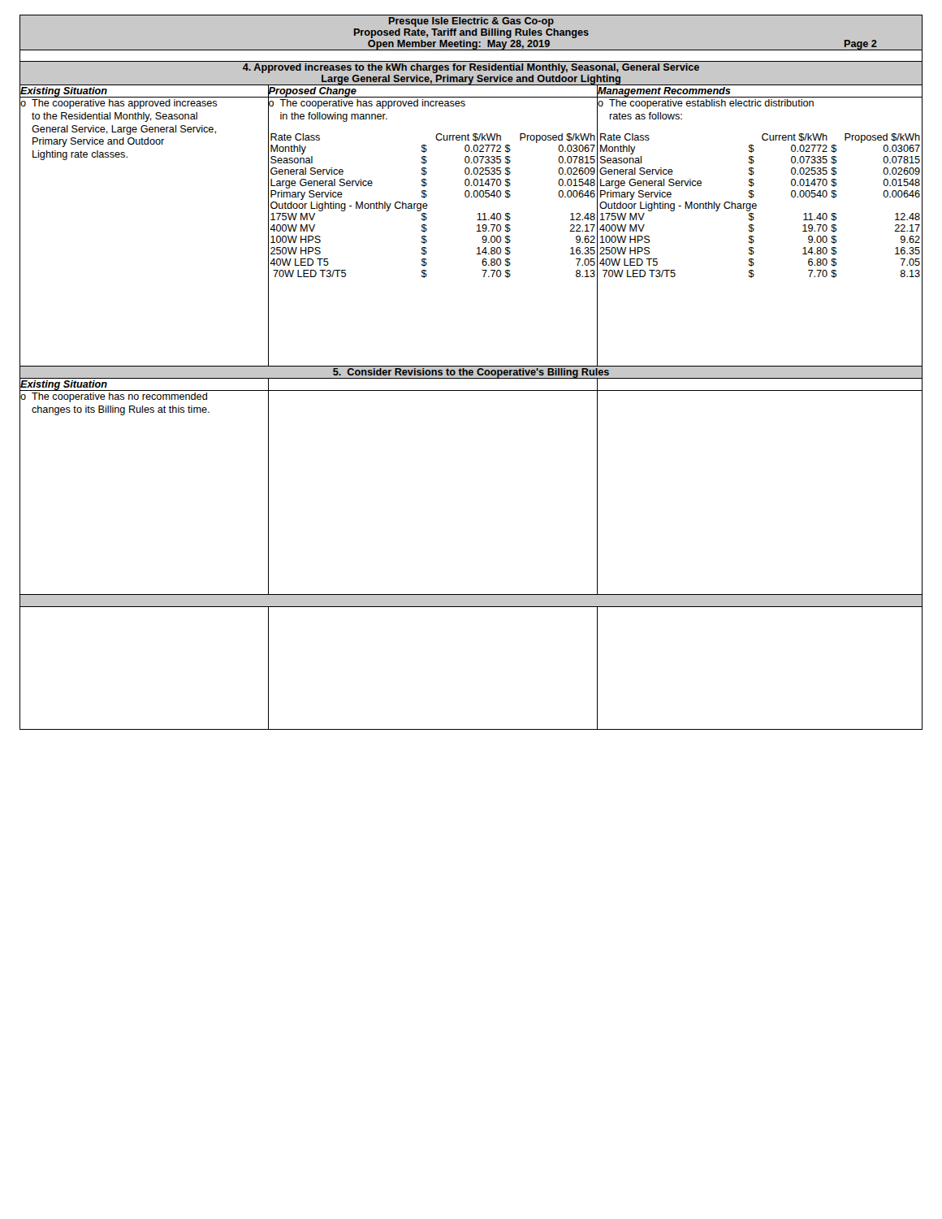| Presque Isle Electric & Gas Co-op Proposed Rate, Tariff and Billing Rules Changes Open Member Meeting: May 28, 2019 Page 2 |
| 4. Approved increases to the kWh charges for Residential Monthly, Seasonal, General Service Large General Service, Primary Service and Outdoor Lighting |
| Existing Situation | Proposed Change | Management Recommends |
| The cooperative has approved increases to the Residential Monthly, Seasonal General Service, Large General Service, Primary Service and Outdoor Lighting rate classes. | The cooperative has approved increases in the following manner. / Rate Class / / Current $/kWh / / Proposed $/kWh / / Monthly / $ / 0.02772 / $ / 0.03067 / / Seasonal / $ / 0.07335 / $ / 0.07815 / / General Service / $ / 0.02535 / $ / 0.02609 / / Large General Service / $ / 0.01470 / $ / 0.01548 / / Primary Service / $ / 0.00540 / $ / 0.00646 / / Outdoor Lighting - Monthly Charge / / 175W MV / $ / 11.40 / $ / 12.48 / / 400W MV / $ / 19.70 / $ / 22.17 / / 100W HPS / $ / 9.00 / $ / 9.62 / / 250W HPS / $ / 14.80 / $ / 16.35 / / 40W LED T5 / $ / 6.80 / $ / 7.05 / / 70W LED T3/T5 / $ / 7.70 / $ / 8.13 / | The cooperative establish electric distribution rates as follows: / Rate Class / / Current $/kWh / / Proposed $/kWh / / Monthly / $ / 0.02772 / $ / 0.03067 / / Seasonal / $ / 0.07335 / $ / 0.07815 / / General Service / $ / 0.02535 / $ / 0.02609 / / Large General Service / $ / 0.01470 / $ / 0.01548 / / Primary Service / $ / 0.00540 / $ / 0.00646 / / Outdoor Lighting - Monthly Charge / / 175W MV / $ / 11.40 / $ / 12.48 / / 400W MV / $ / 19.70 / $ / 22.17 / / 100W HPS / $ / 9.00 / $ / 9.62 / / 250W HPS / $ / 14.80 / $ / 16.35 / / 40W LED T5 / $ / 6.80 / $ / 7.05 / / 70W LED T3/T5 / $ / 7.70 / $ / 8.13 / |
| 5. Consider Revisions to the Cooperative's Billing Rules |
| Existing Situation | | |
| The cooperative has no recommended changes to its Billing Rules at this time. | | |